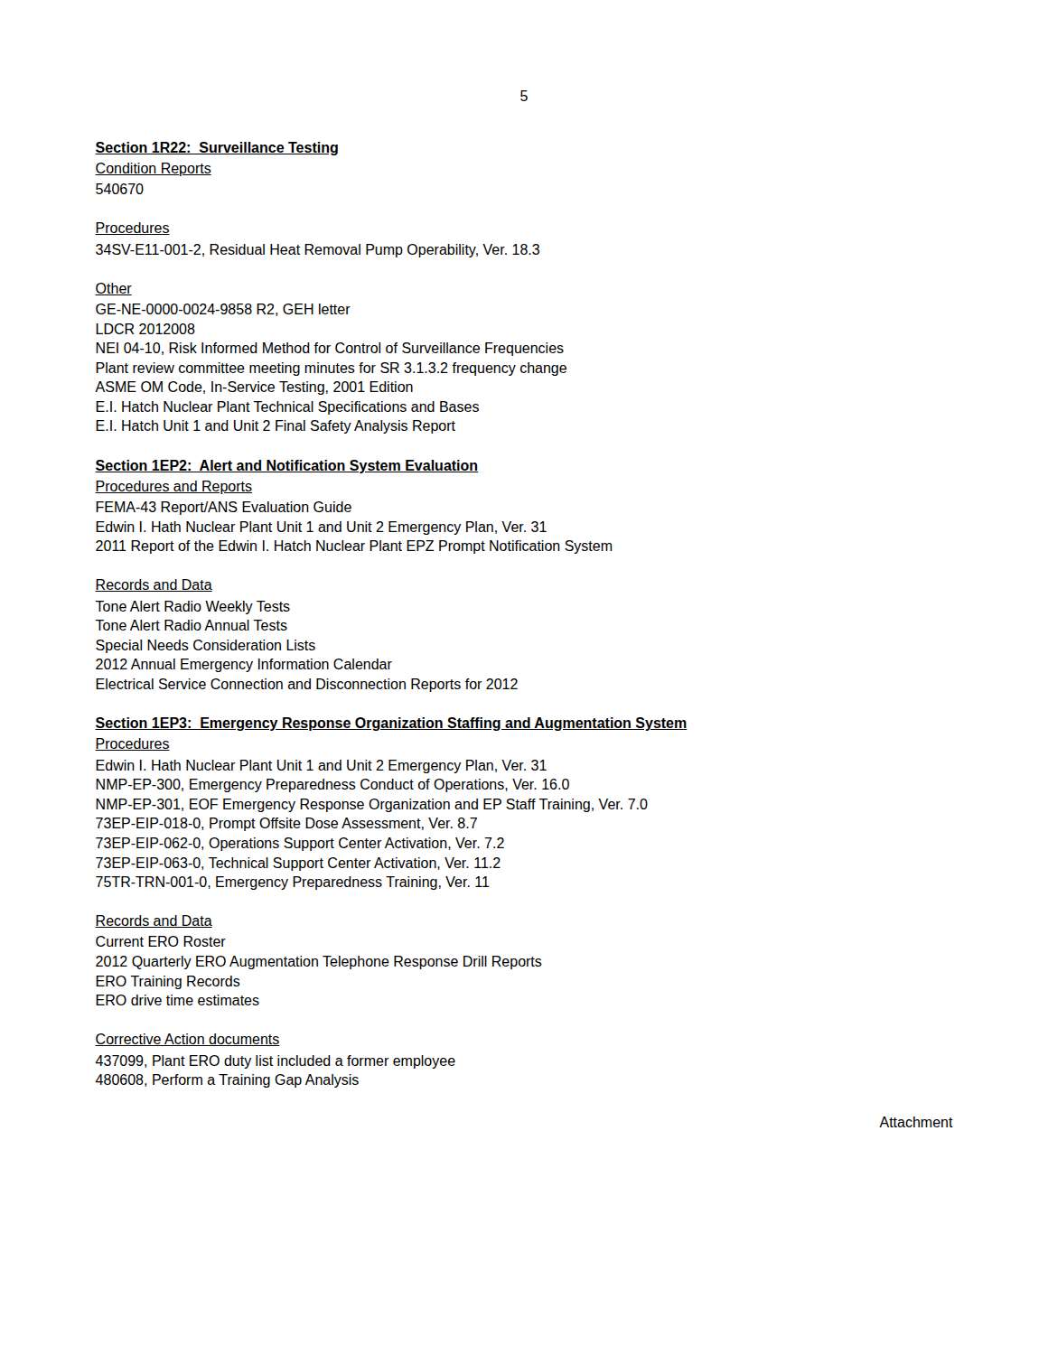5
Section 1R22: Surveillance Testing
Condition Reports
540670
Procedures
34SV-E11-001-2, Residual Heat Removal Pump Operability, Ver. 18.3
Other
GE-NE-0000-0024-9858 R2, GEH letter
LDCR 2012008
NEI 04-10, Risk Informed Method for Control of Surveillance Frequencies
Plant review committee meeting minutes for SR 3.1.3.2 frequency change
ASME OM Code, In-Service Testing, 2001 Edition
E.I. Hatch Nuclear Plant Technical Specifications and Bases
E.I. Hatch Unit 1 and Unit 2 Final Safety Analysis Report
Section 1EP2: Alert and Notification System Evaluation
Procedures and Reports
FEMA-43 Report/ANS Evaluation Guide
Edwin I. Hath Nuclear Plant Unit 1 and Unit 2 Emergency Plan, Ver. 31
2011 Report of the Edwin I. Hatch Nuclear Plant EPZ Prompt Notification System
Records and Data
Tone Alert Radio Weekly Tests
Tone Alert Radio Annual Tests
Special Needs Consideration Lists
2012 Annual Emergency Information Calendar
Electrical Service Connection and Disconnection Reports for 2012
Section 1EP3: Emergency Response Organization Staffing and Augmentation System
Procedures
Edwin I. Hath Nuclear Plant Unit 1 and Unit 2 Emergency Plan, Ver. 31
NMP-EP-300, Emergency Preparedness Conduct of Operations, Ver. 16.0
NMP-EP-301, EOF Emergency Response Organization and EP Staff Training, Ver. 7.0
73EP-EIP-018-0, Prompt Offsite Dose Assessment, Ver. 8.7
73EP-EIP-062-0, Operations Support Center Activation, Ver. 7.2
73EP-EIP-063-0, Technical Support Center Activation, Ver. 11.2
75TR-TRN-001-0, Emergency Preparedness Training, Ver. 11
Records and Data
Current ERO Roster
2012 Quarterly ERO Augmentation Telephone Response Drill Reports
ERO Training Records
ERO drive time estimates
Corrective Action documents
437099, Plant ERO duty list included a former employee
480608, Perform a Training Gap Analysis
Attachment